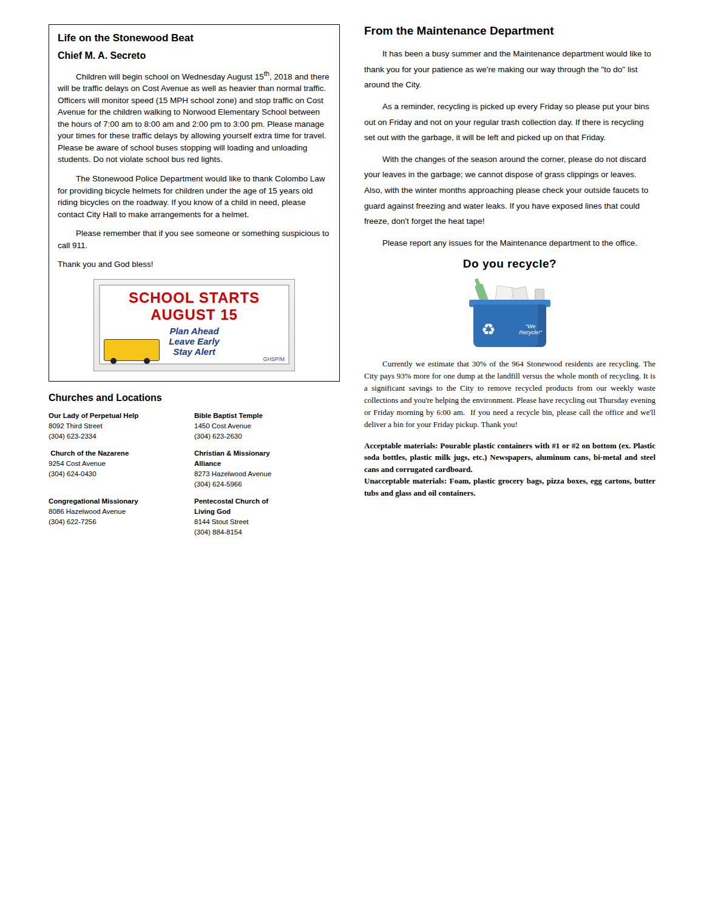Life on the Stonewood Beat
Chief M. A. Secreto
Children will begin school on Wednesday August 15th, 2018 and there will be traffic delays on Cost Avenue as well as heavier than normal traffic. Officers will monitor speed (15 MPH school zone) and stop traffic on Cost Avenue for the children walking to Norwood Elementary School between the hours of 7:00 am to 8:00 am and 2:00 pm to 3:00 pm. Please manage your times for these traffic delays by allowing yourself extra time for travel. Please be aware of school buses stopping will loading and unloading students. Do not violate school bus red lights.
The Stonewood Police Department would like to thank Colombo Law for providing bicycle helmets for children under the age of 15 years old riding bicycles on the roadway. If you know of a child in need, please contact City Hall to make arrangements for a helmet.
Please remember that if you see someone or something suspicious to call 911.
Thank you and God bless!
SCHOOL STARTS
AUGUST 15
Plan Ahead
Leave Early
Stay Alert
GHSP/M
Churches and Locations
| Our Lady of Perpetual Help 8092 Third Street (304) 623-2334 | Bible Baptist Temple 1450 Cost Avenue (304) 623-2630 |
| Church of the Nazarene 9254 Cost Avenue (304) 624-0430 | Christian & Missionary Alliance 8273 Hazelwood Avenue (304) 624-5966 |
| Congregational Missionary 8086 Hazelwood Avenue (304) 622-7256 | Pentecostal Church of Living God 8144 Stout Street (304) 884-8154 |
From the Maintenance Department
It has been a busy summer and the Maintenance department would like to thank you for your patience as we're making our way through the "to do" list around the City.
As a reminder, recycling is picked up every Friday so please put your bins out on Friday and not on your regular trash collection day. If there is recycling set out with the garbage, it will be left and picked up on that Friday.
With the changes of the season around the corner, please do not discard your leaves in the garbage; we cannot dispose of grass clippings or leaves. Also, with the winter months approaching please check your outside faucets to guard against freezing and water leaks. If you have exposed lines that could freeze, don't forget the heat tape!
Please report any issues for the Maintenance department to the office.
Do you recycle?
♻
"We
Recycle!"
Currently we estimate that 30% of the 964 Stonewood residents are recycling. The City pays 93% more for one dump at the landfill versus the whole month of recycling. It is a significant savings to the City to remove recycled products from our weekly waste collections and you're helping the environment. Please have recycling out Thursday evening or Friday morning by 6:00 am. If you need a recycle bin, please call the office and we'll deliver a bin for your Friday pickup. Thank you!
Acceptable materials: Pourable plastic containers with #1 or #2 on bottom (ex. Plastic soda bottles, plastic milk jugs, etc.) Newspapers, aluminum cans, bi-metal and steel cans and corrugated cardboard.
Unacceptable materials: Foam, plastic grocery bags, pizza boxes, egg cartons, butter tubs and glass and oil containers.